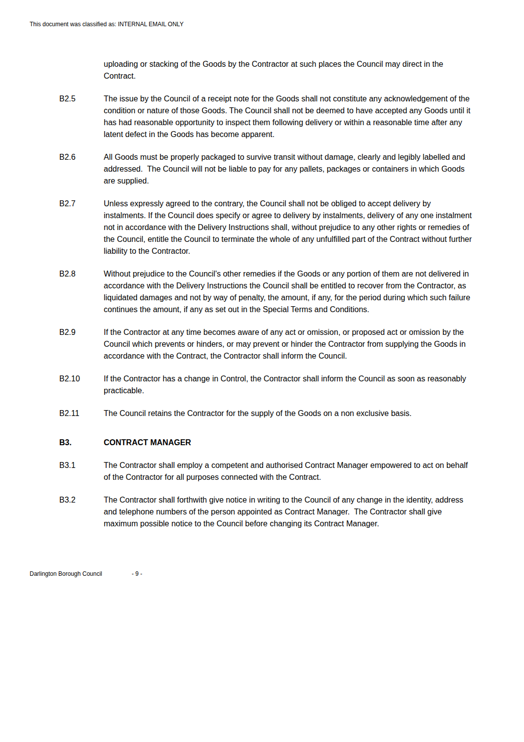This document was classified as: INTERNAL EMAIL ONLY
uploading or stacking of the Goods by the Contractor at such places the Council may direct in the Contract.
B2.5
The issue by the Council of a receipt note for the Goods shall not constitute any acknowledgement of the condition or nature of those Goods. The Council shall not be deemed to have accepted any Goods until it has had reasonable opportunity to inspect them following delivery or within a reasonable time after any latent defect in the Goods has become apparent.
B2.6
All Goods must be properly packaged to survive transit without damage, clearly and legibly labelled and addressed. The Council will not be liable to pay for any pallets, packages or containers in which Goods are supplied.
B2.7
Unless expressly agreed to the contrary, the Council shall not be obliged to accept delivery by instalments. If the Council does specify or agree to delivery by instalments, delivery of any one instalment not in accordance with the Delivery Instructions shall, without prejudice to any other rights or remedies of the Council, entitle the Council to terminate the whole of any unfulfilled part of the Contract without further liability to the Contractor.
B2.8
Without prejudice to the Council's other remedies if the Goods or any portion of them are not delivered in accordance with the Delivery Instructions the Council shall be entitled to recover from the Contractor, as liquidated damages and not by way of penalty, the amount, if any, for the period during which such failure continues the amount, if any as set out in the Special Terms and Conditions.
B2.9
If the Contractor at any time becomes aware of any act or omission, or proposed act or omission by the Council which prevents or hinders, or may prevent or hinder the Contractor from supplying the Goods in accordance with the Contract, the Contractor shall inform the Council.
B2.10
If the Contractor has a change in Control, the Contractor shall inform the Council as soon as reasonably practicable.
B2.11
The Council retains the Contractor for the supply of the Goods on a non exclusive basis.
B3.
CONTRACT MANAGER
B3.1
The Contractor shall employ a competent and authorised Contract Manager empowered to act on behalf of the Contractor for all purposes connected with the Contract.
B3.2
The Contractor shall forthwith give notice in writing to the Council of any change in the identity, address and telephone numbers of the person appointed as Contract Manager. The Contractor shall give maximum possible notice to the Council before changing its Contract Manager.
Darlington Borough Council
- 9 -